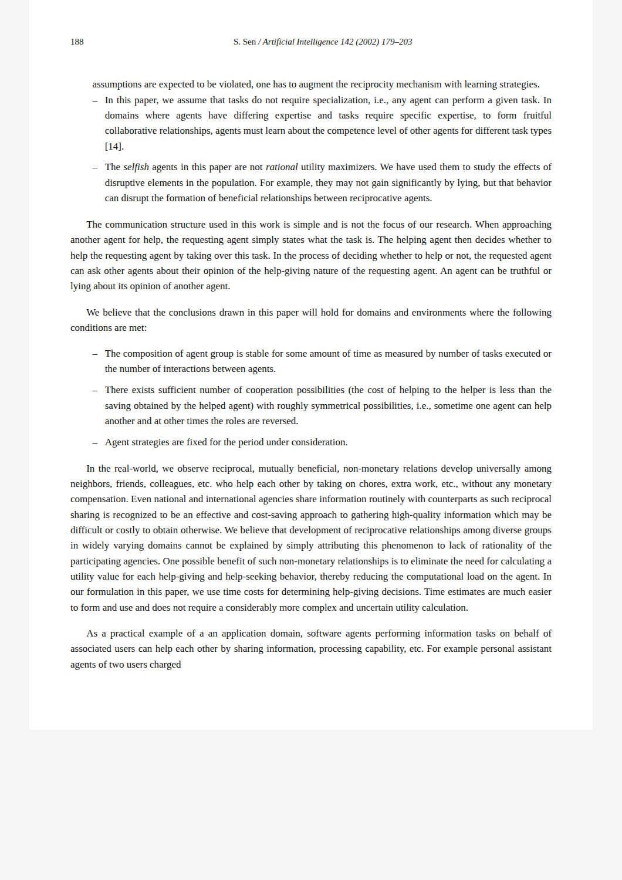188 S. Sen / Artificial Intelligence 142 (2002) 179–203
assumptions are expected to be violated, one has to augment the reciprocity mechanism with learning strategies.
In this paper, we assume that tasks do not require specialization, i.e., any agent can perform a given task. In domains where agents have differing expertise and tasks require specific expertise, to form fruitful collaborative relationships, agents must learn about the competence level of other agents for different task types [14].
The selfish agents in this paper are not rational utility maximizers. We have used them to study the effects of disruptive elements in the population. For example, they may not gain significantly by lying, but that behavior can disrupt the formation of beneficial relationships between reciprocative agents.
The communication structure used in this work is simple and is not the focus of our research. When approaching another agent for help, the requesting agent simply states what the task is. The helping agent then decides whether to help the requesting agent by taking over this task. In the process of deciding whether to help or not, the requested agent can ask other agents about their opinion of the help-giving nature of the requesting agent. An agent can be truthful or lying about its opinion of another agent.
We believe that the conclusions drawn in this paper will hold for domains and environments where the following conditions are met:
The composition of agent group is stable for some amount of time as measured by number of tasks executed or the number of interactions between agents.
There exists sufficient number of cooperation possibilities (the cost of helping to the helper is less than the saving obtained by the helped agent) with roughly symmetrical possibilities, i.e., sometime one agent can help another and at other times the roles are reversed.
Agent strategies are fixed for the period under consideration.
In the real-world, we observe reciprocal, mutually beneficial, non-monetary relations develop universally among neighbors, friends, colleagues, etc. who help each other by taking on chores, extra work, etc., without any monetary compensation. Even national and international agencies share information routinely with counterparts as such reciprocal sharing is recognized to be an effective and cost-saving approach to gathering high-quality information which may be difficult or costly to obtain otherwise. We believe that development of reciprocative relationships among diverse groups in widely varying domains cannot be explained by simply attributing this phenomenon to lack of rationality of the participating agencies. One possible benefit of such non-monetary relationships is to eliminate the need for calculating a utility value for each help-giving and help-seeking behavior, thereby reducing the computational load on the agent. In our formulation in this paper, we use time costs for determining help-giving decisions. Time estimates are much easier to form and use and does not require a considerably more complex and uncertain utility calculation.
As a practical example of a an application domain, software agents performing information tasks on behalf of associated users can help each other by sharing information, processing capability, etc. For example personal assistant agents of two users charged